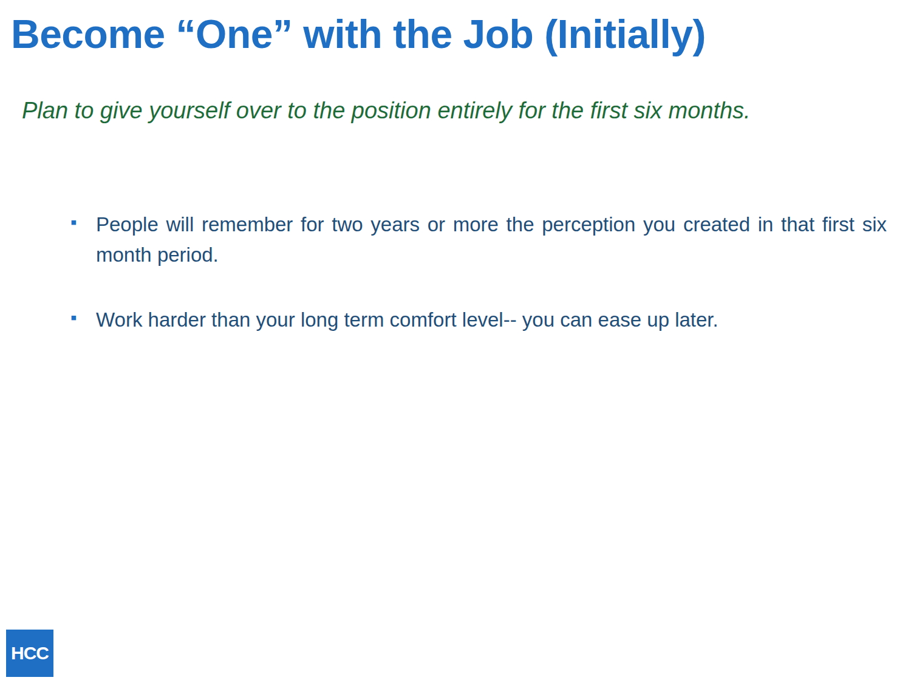Become “One” with the Job (Initially)
Plan to give yourself over to the position entirely for the first six months.
People will remember for two years or more the perception you created in that first six month period.
Work harder than your long term comfort level-- you can ease up later.
HCC